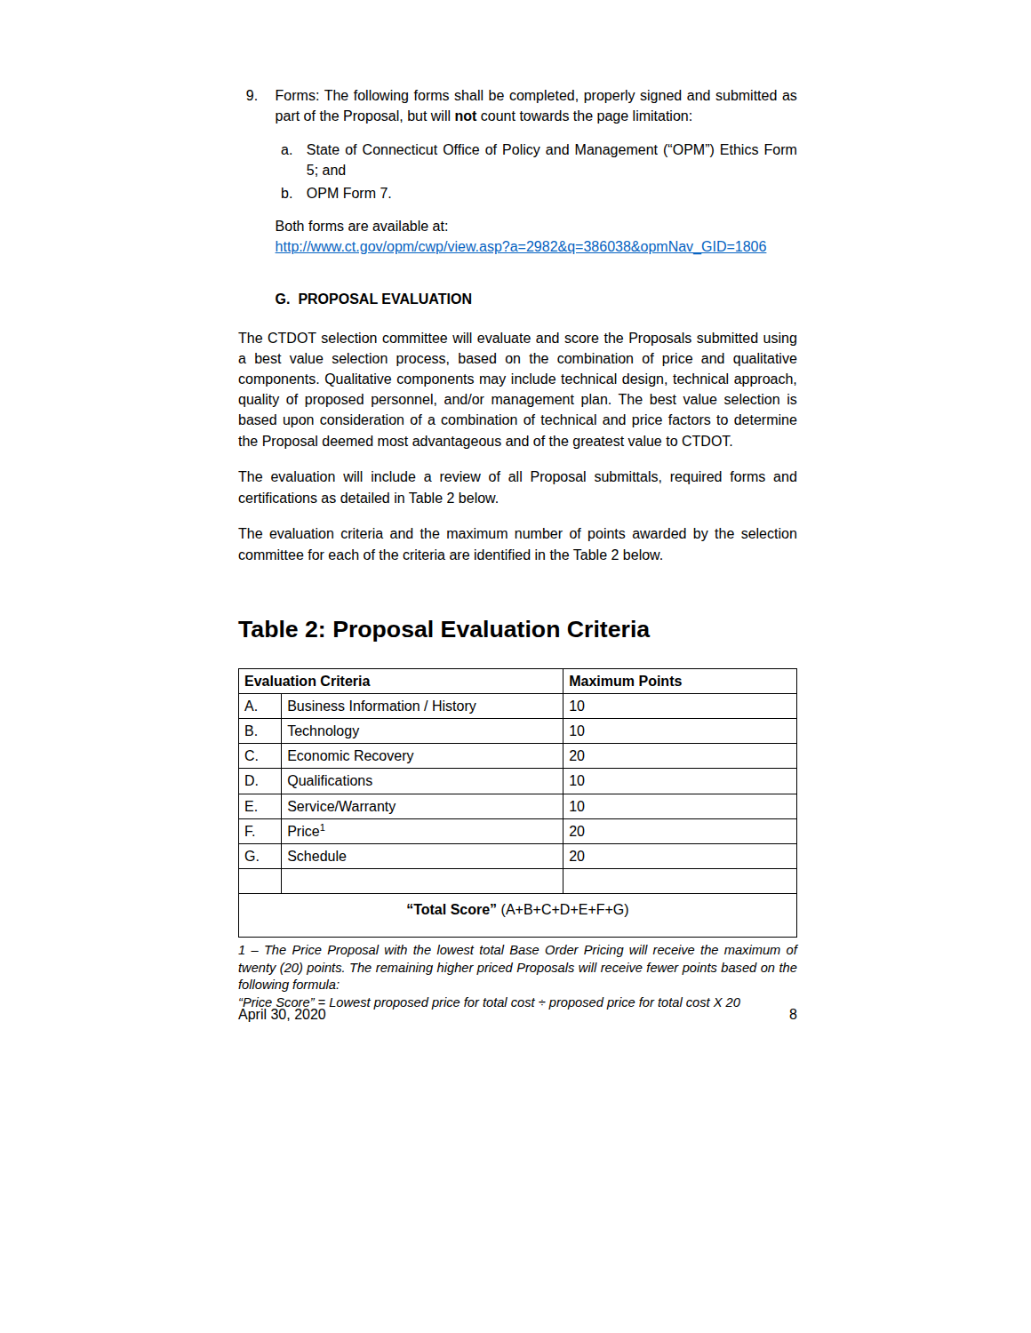9. Forms: The following forms shall be completed, properly signed and submitted as part of the Proposal, but will not count towards the page limitation:
a. State of Connecticut Office of Policy and Management (“OPM”) Ethics Form 5; and
b. OPM Form 7.
Both forms are available at:
http://www.ct.gov/opm/cwp/view.asp?a=2982&q=386038&opmNav_GID=1806
G. PROPOSAL EVALUATION
The CTDOT selection committee will evaluate and score the Proposals submitted using a best value selection process, based on the combination of price and qualitative components. Qualitative components may include technical design, technical approach, quality of proposed personnel, and/or management plan. The best value selection is based upon consideration of a combination of technical and price factors to determine the Proposal deemed most advantageous and of the greatest value to CTDOT.
The evaluation will include a review of all Proposal submittals, required forms and certifications as detailed in Table 2 below.
The evaluation criteria and the maximum number of points awarded by the selection committee for each of the criteria are identified in the Table 2 below.
Table 2: Proposal Evaluation Criteria
| Evaluation Criteria | Maximum Points |
| --- | --- |
| A. | Business Information / History | 10 |
| B. | Technology | 10 |
| C. | Economic Recovery | 20 |
| D. | Qualifications | 10 |
| E. | Service/Warranty | 10 |
| F. | Price 1 | 20 |
| G. | Schedule | 20 |
| “Total Score” (A+B+C+D+E+F+G) |
1 – The Price Proposal with the lowest total Base Order Pricing will receive the maximum of twenty (20) points. The remaining higher priced Proposals will receive fewer points based on the following formula:
“Price Score” = Lowest proposed price for total cost ÷ proposed price for total cost X 20
April 30, 2020 8